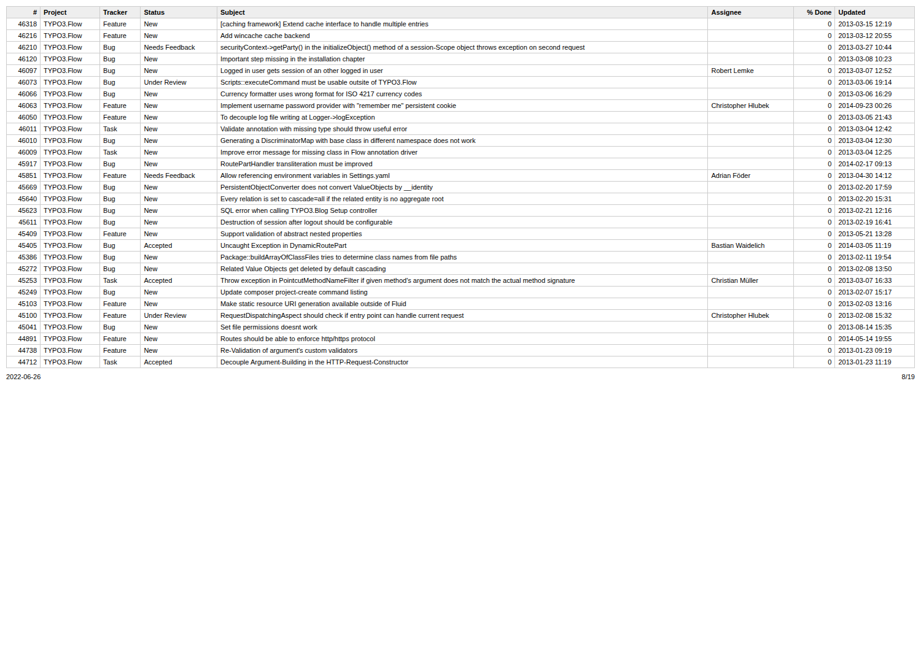| # | Project | Tracker | Status | Subject | Assignee | % Done | Updated |
| --- | --- | --- | --- | --- | --- | --- | --- |
| 46318 | TYPO3.Flow | Feature | New | [caching framework] Extend cache interface to handle multiple entries | | 0 | 2013-03-15 12:19 |
| 46216 | TYPO3.Flow | Feature | New | Add wincache cache backend | | 0 | 2013-03-12 20:55 |
| 46210 | TYPO3.Flow | Bug | Needs Feedback | securityContext->getParty() in the initializeObject() method of a session-Scope object throws exception on second request | | 0 | 2013-03-27 10:44 |
| 46120 | TYPO3.Flow | Bug | New | Important step missing in the installation chapter | | 0 | 2013-03-08 10:23 |
| 46097 | TYPO3.Flow | Bug | New | Logged in user gets session of an other logged in user | Robert Lemke | 0 | 2013-03-07 12:52 |
| 46073 | TYPO3.Flow | Bug | Under Review | Scripts::executeCommand must be usable outsite of TYPO3.Flow | | 0 | 2013-03-06 19:14 |
| 46066 | TYPO3.Flow | Bug | New | Currency formatter uses wrong format for ISO 4217 currency codes | | 0 | 2013-03-06 16:29 |
| 46063 | TYPO3.Flow | Feature | New | Implement username password provider with "remember me" persistent cookie | Christopher Hlubek | 0 | 2014-09-23 00:26 |
| 46050 | TYPO3.Flow | Feature | New | To decouple log file writing at Logger->logException | | 0 | 2013-03-05 21:43 |
| 46011 | TYPO3.Flow | Task | New | Validate annotation with missing type should throw useful error | | 0 | 2013-03-04 12:42 |
| 46010 | TYPO3.Flow | Bug | New | Generating a DiscriminatorMap with base class in different namespace does not work | | 0 | 2013-03-04 12:30 |
| 46009 | TYPO3.Flow | Task | New | Improve error message for missing class in Flow annotation driver | | 0 | 2013-03-04 12:25 |
| 45917 | TYPO3.Flow | Bug | New | RoutePartHandler transliteration must be improved | | 0 | 2014-02-17 09:13 |
| 45851 | TYPO3.Flow | Feature | Needs Feedback | Allow referencing environment variables in Settings.yaml | Adrian Föder | 0 | 2013-04-30 14:12 |
| 45669 | TYPO3.Flow | Bug | New | PersistentObjectConverter does not convert ValueObjects by __identity | | 0 | 2013-02-20 17:59 |
| 45640 | TYPO3.Flow | Bug | New | Every relation is set to cascade=all if the related entity is no aggregate root | | 0 | 2013-02-20 15:31 |
| 45623 | TYPO3.Flow | Bug | New | SQL error when calling TYPO3.Blog Setup controller | | 0 | 2013-02-21 12:16 |
| 45611 | TYPO3.Flow | Bug | New | Destruction of session after logout should be configurable | | 0 | 2013-02-19 16:41 |
| 45409 | TYPO3.Flow | Feature | New | Support validation of abstract nested properties | | 0 | 2013-05-21 13:28 |
| 45405 | TYPO3.Flow | Bug | Accepted | Uncaught Exception in DynamicRoutePart | Bastian Waidelich | 0 | 2014-03-05 11:19 |
| 45386 | TYPO3.Flow | Bug | New | Package::buildArrayOfClassFiles tries to determine class names from file paths | | 0 | 2013-02-11 19:54 |
| 45272 | TYPO3.Flow | Bug | New | Related Value Objects get deleted by default cascading | | 0 | 2013-02-08 13:50 |
| 45253 | TYPO3.Flow | Task | Accepted | Throw exception in PointcutMethodNameFilter if given method's argument does not match the actual method signature | Christian Müller | 0 | 2013-03-07 16:33 |
| 45249 | TYPO3.Flow | Bug | New | Update composer project-create command listing | | 0 | 2013-02-07 15:17 |
| 45103 | TYPO3.Flow | Feature | New | Make static resource URI generation available outside of Fluid | | 0 | 2013-02-03 13:16 |
| 45100 | TYPO3.Flow | Feature | Under Review | RequestDispatchingAspect should check if entry point can handle current request | Christopher Hlubek | 0 | 2013-02-08 15:32 |
| 45041 | TYPO3.Flow | Bug | New | Set file permissions doesnt work | | 0 | 2013-08-14 15:35 |
| 44891 | TYPO3.Flow | Feature | New | Routes should be able to enforce http/https protocol | | 0 | 2014-05-14 19:55 |
| 44738 | TYPO3.Flow | Feature | New | Re-Validation of argument's custom validators | | 0 | 2013-01-23 09:19 |
| 44712 | TYPO3.Flow | Task | Accepted | Decouple Argument-Building in the HTTP-Request-Constructor | | 0 | 2013-01-23 11:19 |
2022-06-26 8/19